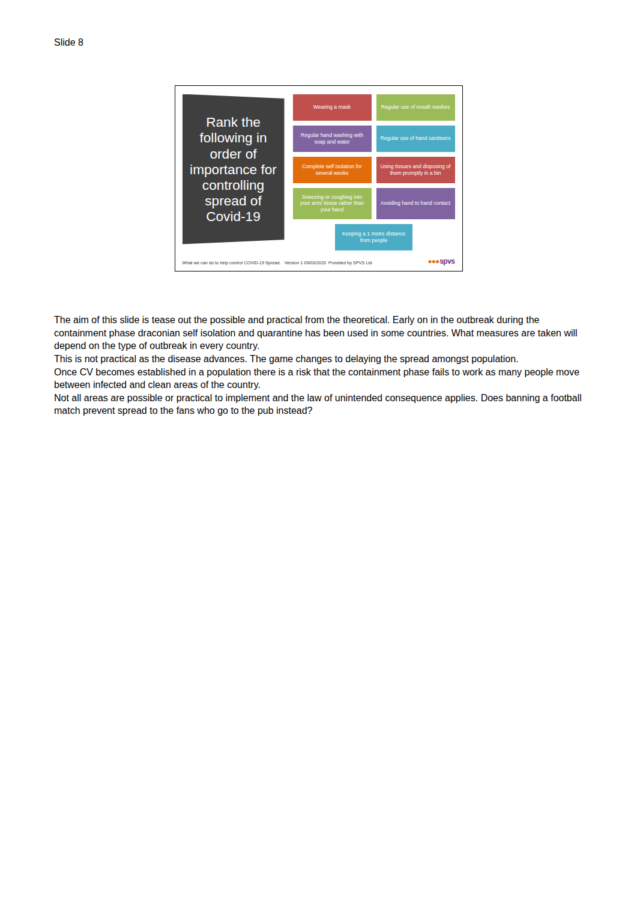Slide 8
Rank the following in order of importance for controlling spread of Covid-19
Wearing a mask
Regular use of mouth washes
Regular hand washing with soap and water
Regular use of hand sanitisers
Complete self isolation for several weeks
Using tissues and disposing of them promptly in a bin
Sneezing or coughing into your arm/ tissue rather than your hand
Avoiding hand to hand contact
Keeping a 1 metre distance from people
What we can do to help control COVID-19 Spread. Version 1 09/03/2020 Provided by SPVS Ltd
●●●spvs
The aim of this slide is tease out the possible and practical from the theoretical. Early on in the outbreak during the containment phase draconian self isolation and quarantine has been used in some countries. What measures are taken will depend on the type of outbreak in every country.
This is not practical as the disease advances. The game changes to delaying the spread amongst population.
Once CV becomes established in a population there is a risk that the containment phase fails to work as many people move between infected and clean areas of the country.
Not all areas are possible or practical to implement and the law of unintended consequence applies. Does banning a football match prevent spread to the fans who go to the pub instead?